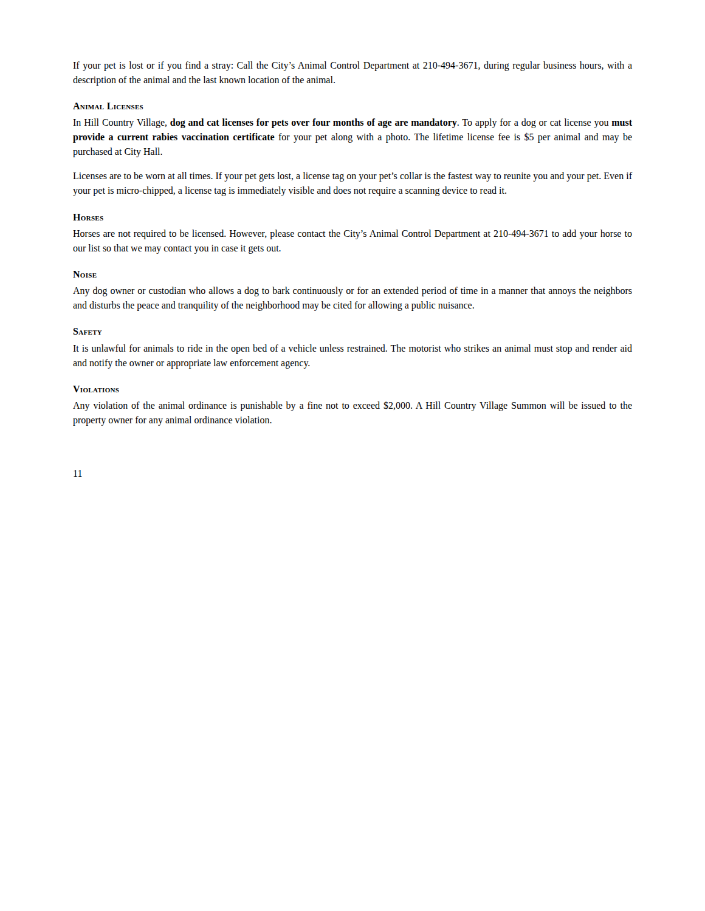If your pet is lost or if you find a stray: Call the City’s Animal Control Department at 210-494-3671, during regular business hours, with a description of the animal and the last known location of the animal.
Animal Licenses
In Hill Country Village, dog and cat licenses for pets over four months of age are mandatory. To apply for a dog or cat license you must provide a current rabies vaccination certificate for your pet along with a photo. The lifetime license fee is $5 per animal and may be purchased at City Hall.
Licenses are to be worn at all times. If your pet gets lost, a license tag on your pet’s collar is the fastest way to reunite you and your pet. Even if your pet is micro-chipped, a license tag is immediately visible and does not require a scanning device to read it.
Horses
Horses are not required to be licensed. However, please contact the City’s Animal Control Department at 210-494-3671 to add your horse to our list so that we may contact you in case it gets out.
Noise
Any dog owner or custodian who allows a dog to bark continuously or for an extended period of time in a manner that annoys the neighbors and disturbs the peace and tranquility of the neighborhood may be cited for allowing a public nuisance.
Safety
It is unlawful for animals to ride in the open bed of a vehicle unless restrained. The motorist who strikes an animal must stop and render aid and notify the owner or appropriate law enforcement agency.
Violations
Any violation of the animal ordinance is punishable by a fine not to exceed $2,000. A Hill Country Village Summon will be issued to the property owner for any animal ordinance violation.
11